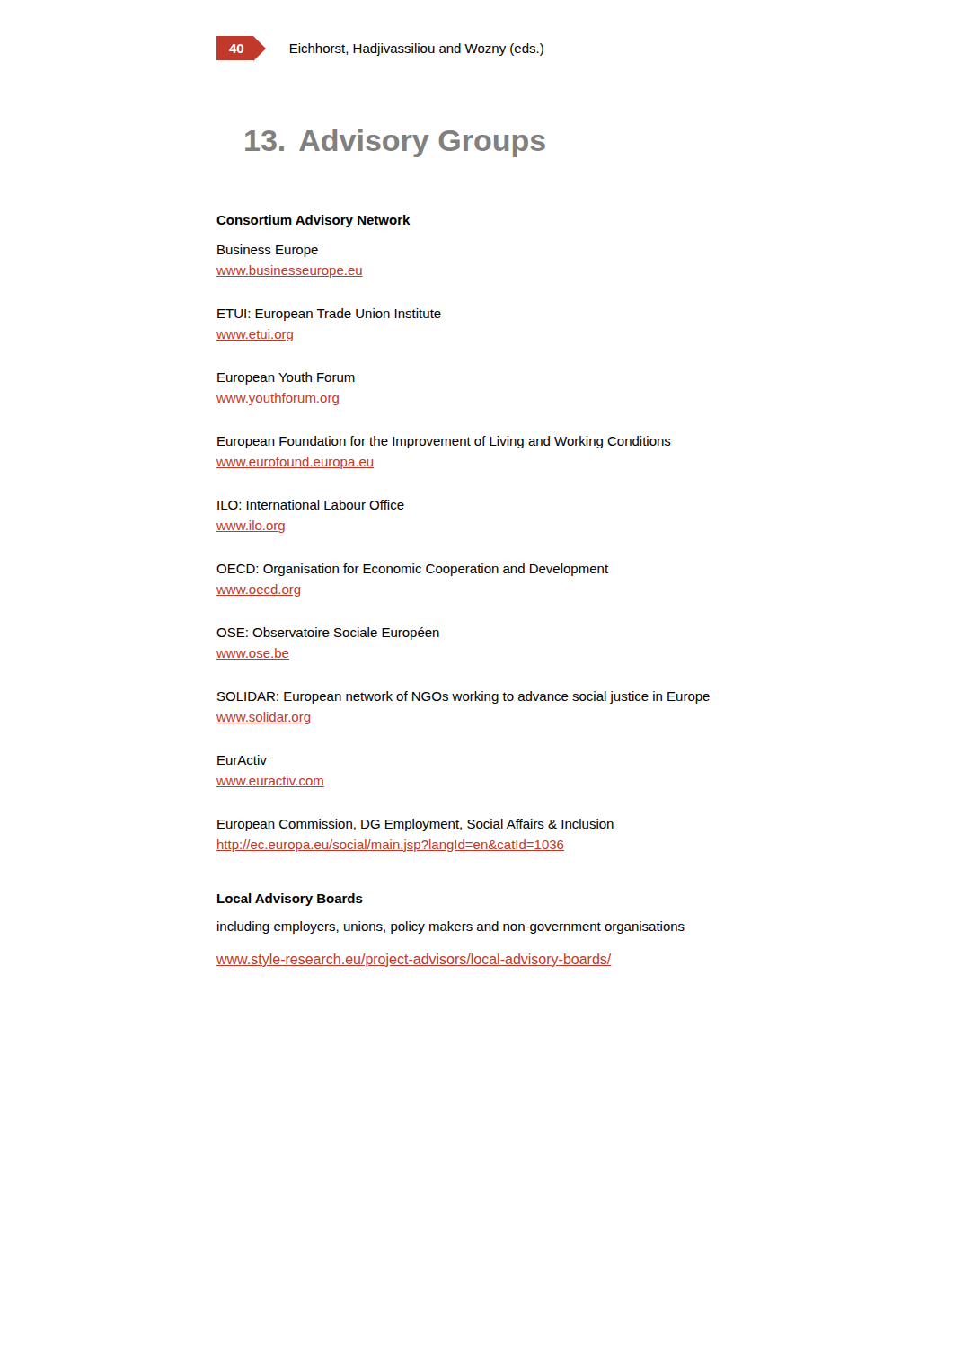40
Eichhorst, Hadjivassiliou and Wozny (eds.)
13. Advisory Groups
Consortium Advisory Network
Business Europe www.businesseurope.eu
ETUI: European Trade Union Institute www.etui.org
European Youth Forum www.youthforum.org
European Foundation for the Improvement of Living and Working Conditions www.eurofound.europa.eu
ILO: International Labour Office www.ilo.org
OECD: Organisation for Economic Cooperation and Development www.oecd.org
OSE: Observatoire Sociale Européen www.ose.be
SOLIDAR: European network of NGOs working to advance social justice in Europe www.solidar.org
EurActiv www.euractiv.com
European Commission, DG Employment, Social Affairs & Inclusion http://ec.europa.eu/social/main.jsp?langId=en&catId=1036
Local Advisory Boards
including employers, unions, policy makers and non-government organisations
www.style-research.eu/project-advisors/local-advisory-boards/